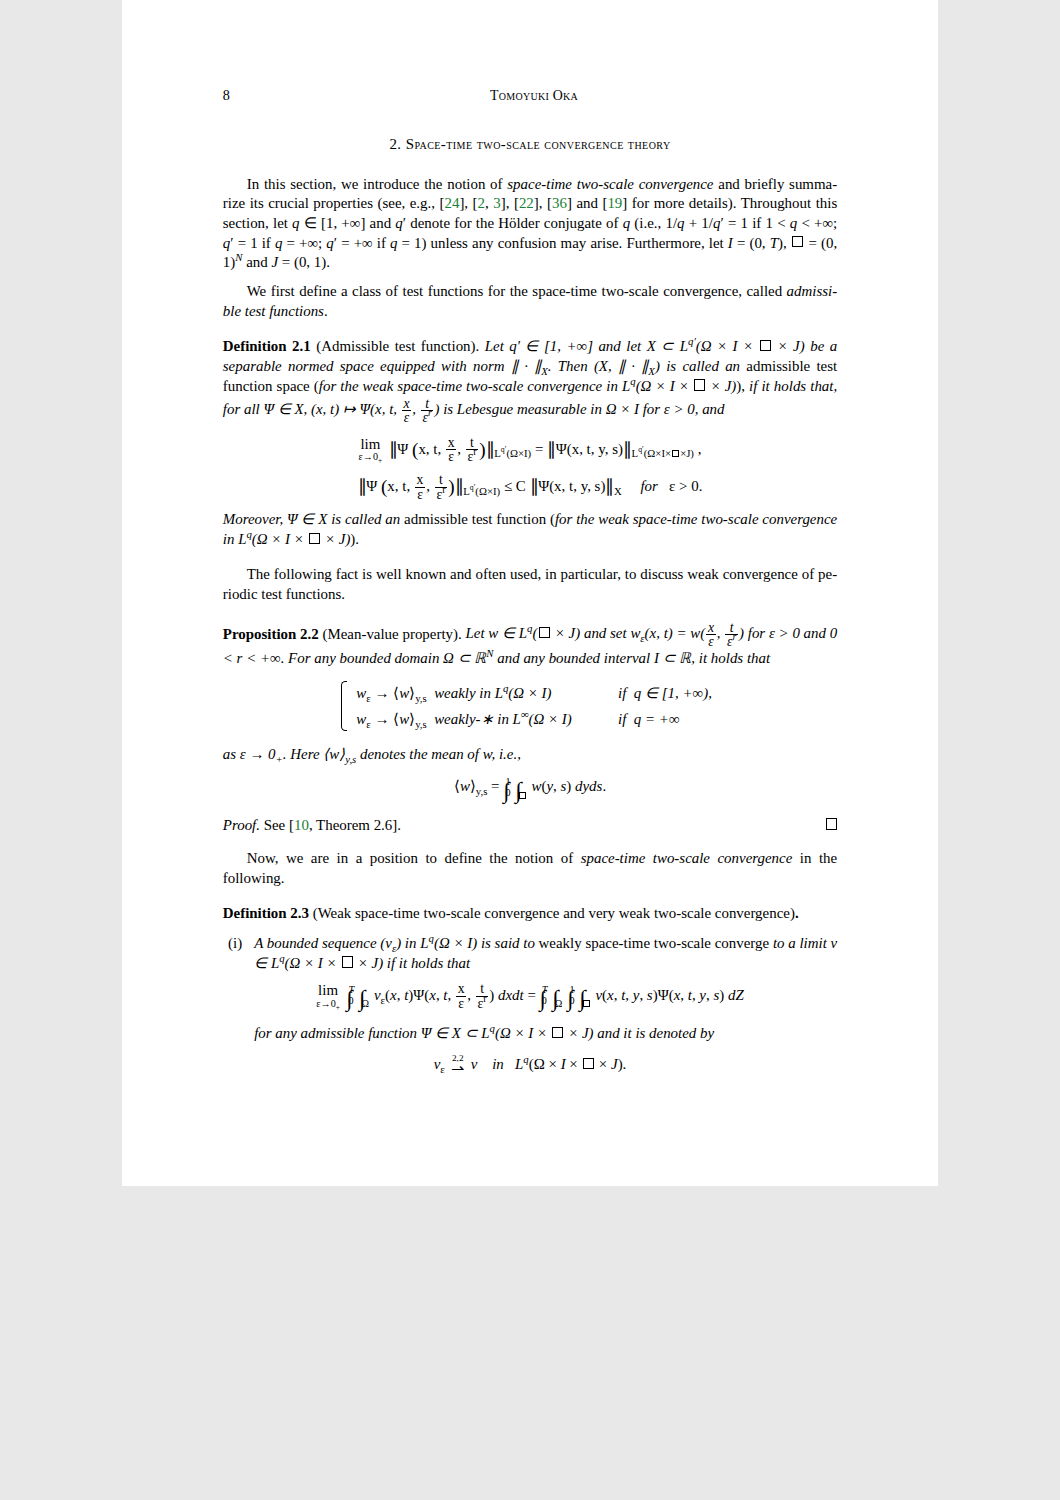8 Tomoyuki Oka
2. Space-time two-scale convergence theory
In this section, we introduce the notion of space-time two-scale convergence and briefly summarize its crucial properties (see, e.g., [24], [2, 3], [22], [36] and [19] for more details). Throughout this section, let q ∈ [1, +∞] and q′ denote for the Hölder conjugate of q (i.e., 1/q + 1/q′ = 1 if 1 < q < +∞; q′ = 1 if q = +∞; q′ = +∞ if q = 1) unless any confusion may arise. Furthermore, let I = (0, T), = (0, 1)N and J = (0, 1).
We first define a class of test functions for the space-time two-scale convergence, called admissible test functions.
Definition 2.1 (Admissible test function). Let q′ ∈ [1, +∞] and let X ⊂ Lq′(Ω × I × × J) be a separable normed space equipped with norm ∥ · ∥X. Then (X, ∥ · ∥X) is called an admissible test function space (for the weak space-time two-scale convergence in Lq(Ω × I × × J)), if it holds that, for all Ψ ∈ X, (x, t) ↦ Ψ(x, t, xε, tεr) is Lebesgue measurable in Ω × I for ε > 0, and
lim ε→0+ ∥Ψ (x, t, xε, tεr)∥Lq′(Ω×I) = ∥Ψ(x, t, y, s)∥Lq′(Ω×I× ×J) ,
∥Ψ (x, t, xε, tεr)∥Lq′(Ω×I) ≤ C ∥Ψ(x, t, y, s)∥X for ε > 0.
Moreover, Ψ ∈ X is called an admissible test function (for the weak space-time two-scale convergence in Lq(Ω × I × × J)).
The following fact is well known and often used, in particular, to discuss weak convergence of periodic test functions.
Proposition 2.2 (Mean-value property). Let w ∈ Lq( × J) and set wε(x, t) = w(xε, tεr) for ε > 0 and 0 < r < +∞. For any bounded domain Ω ⊂ ℝN and any bounded interval I ⊂ ℝ, it holds that
| w ε → ⟨ w ⟩ y,s | weakly in L q (Ω × I) | if q ∈ [1, +∞), |
| w ε → ⟨ w ⟩ y,s | weakly-∗ in L ∞ (Ω × I) | if q = +∞ |
as ε → 0+. Here ⟨w⟩y,s denotes the mean of w, i.e.,
⟨w⟩y,s = ∫10 ∫ w(y, s) dyds.
Proof. See [10, Theorem 2.6].
Now, we are in a position to define the notion of space-time two-scale convergence in the following.
Definition 2.3 (Weak space-time two-scale convergence and very weak two-scale convergence).
(i) A bounded sequence (vε) in Lq(Ω × I) is said to weakly space-time two-scale converge to a limit v ∈ Lq(Ω × I × × J) if it holds that
lim ε→0+ ∫T 0 ∫Ω vε(x, t)Ψ(x, t, xε, tεr) dxdt = ∫T 0 ∫Ω ∫10 ∫ v(x, t, y, s)Ψ(x, t, y, s) dZ
for any admissible function Ψ ∈ X ⊂ Lq(Ω × I × × J) and it is denoted by
vε 2,2⇀ v in Lq(Ω × I × × J).